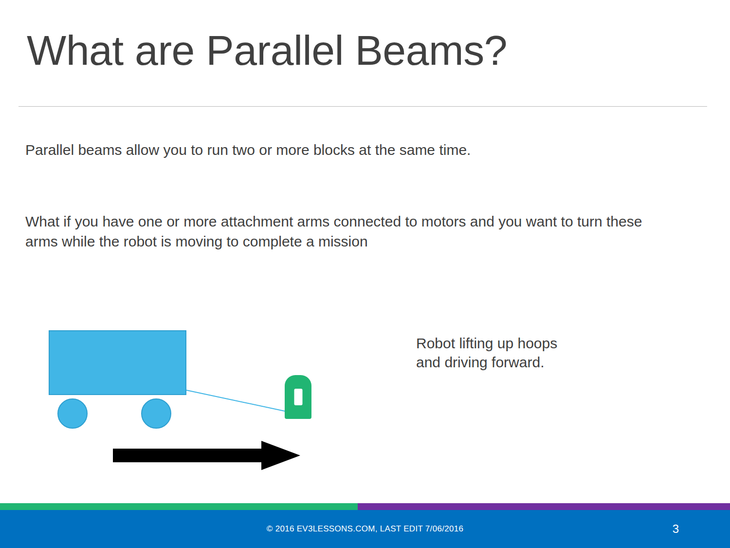What are Parallel Beams?
Parallel beams allow you to run two or more blocks at the same time.
What if you have one or more attachment arms connected to motors and you want to turn these arms while the robot is moving to complete a mission
Robot lifting up hoops and driving forward.
© 2016 EV3LESSONS.COM, LAST EDIT 7/06/2016
3